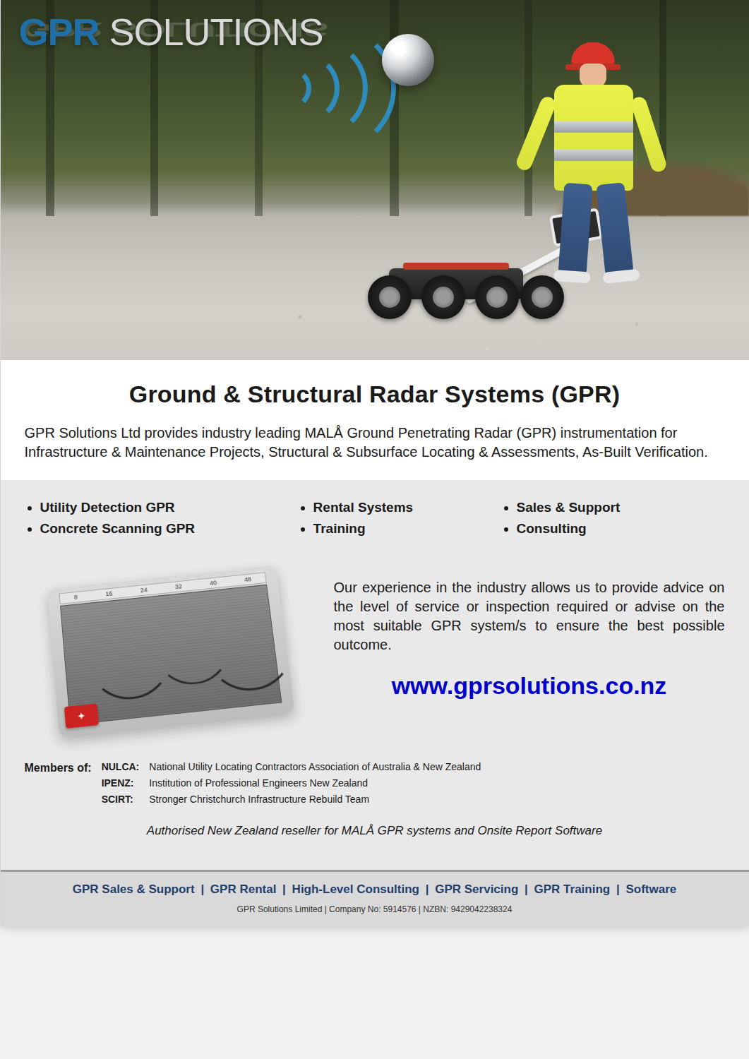GPR SOLUTIONS
GPR SOLUTIONS
Ground & Structural Radar Systems (GPR)
GPR Solutions Ltd provides industry leading MALÅ Ground Penetrating Radar (GPR) instrumentation for Infrastructure & Maintenance Projects, Structural & Subsurface Locating & Assessments, As-Built Verification.
Utility Detection GPR
Concrete Scanning GPR
Rental Systems
Training
Sales & Support
Consulting
81624324048
✦
Our experience in the industry allows us to provide advice on the level of service or inspection required or advise on the most suitable GPR system/s to ensure the best possible outcome.
www.gprsolutions.co.nz
Members of:
| NULCA: | National Utility Locating Contractors Association of Australia & New Zealand |
| IPENZ: | Institution of Professional Engineers New Zealand |
| SCIRT: | Stronger Christchurch Infrastructure Rebuild Team |
Authorised New Zealand reseller for MALÅ GPR systems and Onsite Report Software
GPR Sales & Support | GPR Rental | High-Level Consulting | GPR Servicing | GPR Training | Software
GPR Solutions Limited | Company No: 5914576 | NZBN: 9429042238324